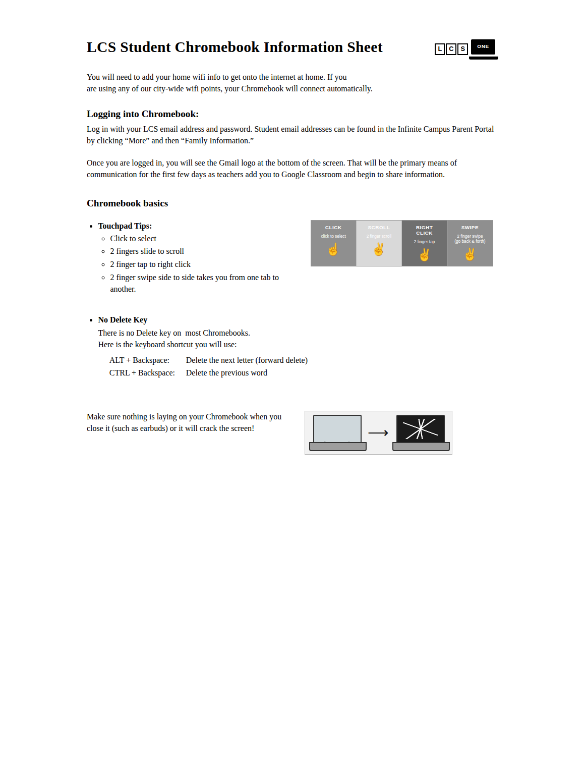LCS Student Chromebook Information Sheet
LCS
ONE
You will need to add your home wifi info to get onto the internet at home. If you
are using any of our city-wide wifi points, your Chromebook will connect automatically.
Logging into Chromebook:
Log in with your LCS email address and password. Student email addresses can be found in the Infinite Campus Parent Portal by clicking “More” and then “Family Information.”
Once you are logged in, you will see the Gmail logo at the bottom of the screen. That will be the primary means of communication for the first few days as teachers add you to Google Classroom and begin to share information.
Chromebook basics
Touchpad Tips:
Click to select
2 fingers slide to scroll
2 finger tap to right click
2 finger swipe side to side takes you from one tab to another.
Click
click to select
☝
Scroll
2 finger scroll
✌
Right
Click
2 finger tap
✌
Swipe
2 finger swipe
(go back & forth)
✌
No Delete Key
There is no Delete key on most Chromebooks.
Here is the keyboard shortcut you will use:
ALT + Backspace: Delete the next letter (forward delete)
CTRL + Backspace: Delete the previous word
Make sure nothing is laying on your Chromebook when you close it (such as earbuds) or it will crack the screen!
⟶